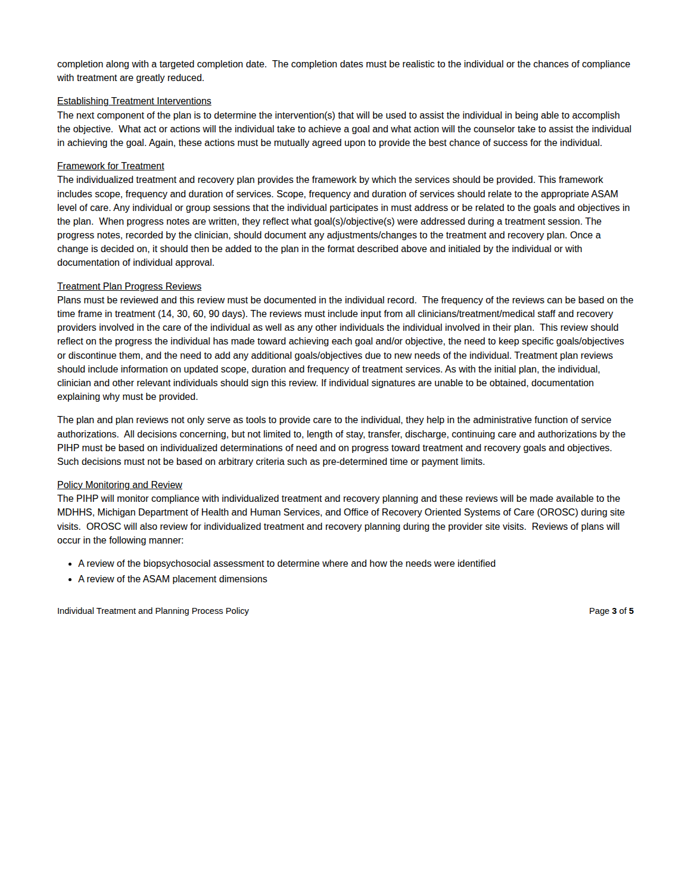completion along with a targeted completion date. The completion dates must be realistic to the individual or the chances of compliance with treatment are greatly reduced.
Establishing Treatment Interventions
The next component of the plan is to determine the intervention(s) that will be used to assist the individual in being able to accomplish the objective. What act or actions will the individual take to achieve a goal and what action will the counselor take to assist the individual in achieving the goal. Again, these actions must be mutually agreed upon to provide the best chance of success for the individual.
Framework for Treatment
The individualized treatment and recovery plan provides the framework by which the services should be provided. This framework includes scope, frequency and duration of services. Scope, frequency and duration of services should relate to the appropriate ASAM level of care. Any individual or group sessions that the individual participates in must address or be related to the goals and objectives in the plan. When progress notes are written, they reflect what goal(s)/objective(s) were addressed during a treatment session. The progress notes, recorded by the clinician, should document any adjustments/changes to the treatment and recovery plan. Once a change is decided on, it should then be added to the plan in the format described above and initialed by the individual or with documentation of individual approval.
Treatment Plan Progress Reviews
Plans must be reviewed and this review must be documented in the individual record. The frequency of the reviews can be based on the time frame in treatment (14, 30, 60, 90 days). The reviews must include input from all clinicians/treatment/medical staff and recovery providers involved in the care of the individual as well as any other individuals the individual involved in their plan. This review should reflect on the progress the individual has made toward achieving each goal and/or objective, the need to keep specific goals/objectives or discontinue them, and the need to add any additional goals/objectives due to new needs of the individual. Treatment plan reviews should include information on updated scope, duration and frequency of treatment services. As with the initial plan, the individual, clinician and other relevant individuals should sign this review. If individual signatures are unable to be obtained, documentation explaining why must be provided.
The plan and plan reviews not only serve as tools to provide care to the individual, they help in the administrative function of service authorizations. All decisions concerning, but not limited to, length of stay, transfer, discharge, continuing care and authorizations by the PIHP must be based on individualized determinations of need and on progress toward treatment and recovery goals and objectives. Such decisions must not be based on arbitrary criteria such as pre-determined time or payment limits.
Policy Monitoring and Review
The PIHP will monitor compliance with individualized treatment and recovery planning and these reviews will be made available to the MDHHS, Michigan Department of Health and Human Services, and Office of Recovery Oriented Systems of Care (OROSC) during site visits. OROSC will also review for individualized treatment and recovery planning during the provider site visits. Reviews of plans will occur in the following manner:
A review of the biopsychosocial assessment to determine where and how the needs were identified
A review of the ASAM placement dimensions
Individual Treatment and Planning Process Policy Page 3 of 5